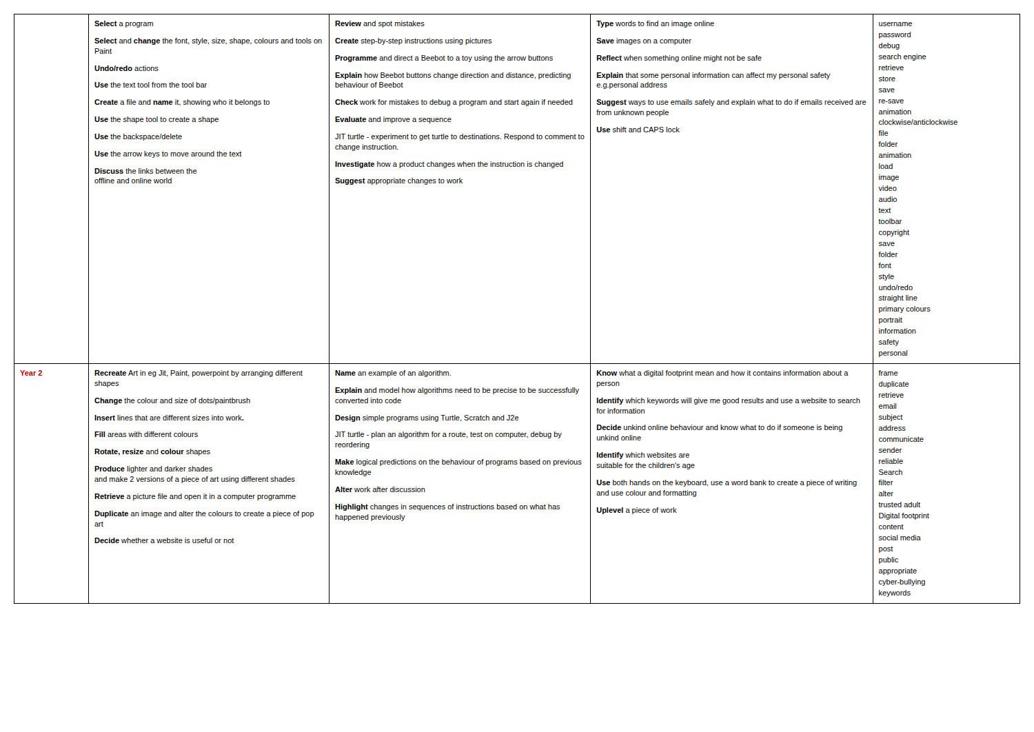| | Select a program Select and change the font, style, size, shape, colours and tools on Paint Undo/redo actions Use the text tool from the tool bar Create a file and name it, showing who it belongs to Use the shape tool to create a shape Use the backspace/delete Use the arrow keys to move around the text Discuss the links between the offline and online world | Review and spot mistakes Create step-by-step instructions using pictures Programme and direct a Beebot to a toy using the arrow buttons Explain how Beebot buttons change direction and distance, predicting behaviour of Beebot Check work for mistakes to debug a program and start again if needed Evaluate and improve a sequence JIT turtle - experiment to get turtle to destinations. Respond to comment to change instruction. Investigate how a product changes when the instruction is changed Suggest appropriate changes to work | Type words to find an image online Save images on a computer Reflect when something online might not be safe Explain that some personal information can affect my personal safety e.g.personal address Suggest ways to use emails safely and explain what to do if emails received are from unknown people Use shift and CAPS lock | username password debug search engine retrieve store save re-save animation clockwise/anticlockwise file folder animation load image video audio text toolbar copyright save folder font style undo/redo straight line primary colours portrait information safety personal |
| Year 2 | Recreate Art in eg Jit, Paint, powerpoint by arranging different shapes Change the colour and size of dots/paintbrush Insert lines that are different sizes into work . Fill areas with different colours Rotate, resize and colour shapes Produce lighter and darker shades and make 2 versions of a piece of art using different shades Retrieve a picture file and open it in a computer programme Duplicate an image and alter the colours to create a piece of pop art Decide whether a website is useful or not | Name an example of an algorithm. Explain and model how algorithms need to be precise to be successfully converted into code Design simple programs using Turtle, Scratch and J2e JIT turtle - plan an algorithm for a route, test on computer, debug by reordering Make logical predictions on the behaviour of programs based on previous knowledge Alter work after discussion Highlight changes in sequences of instructions based on what has happened previously | Know what a digital footprint mean and how it contains information about a person Identify which keywords will give me good results and use a website to search for information Decide unkind online behaviour and know what to do if someone is being unkind online Identify which websites are suitable for the children's age Use both hands on the keyboard, use a word bank to create a piece of writing and use colour and formatting Uplevel a piece of work | frame duplicate retrieve email subject address communicate sender reliable Search filter alter trusted adult Digital footprint content social media post public appropriate cyber-bullying keywords |